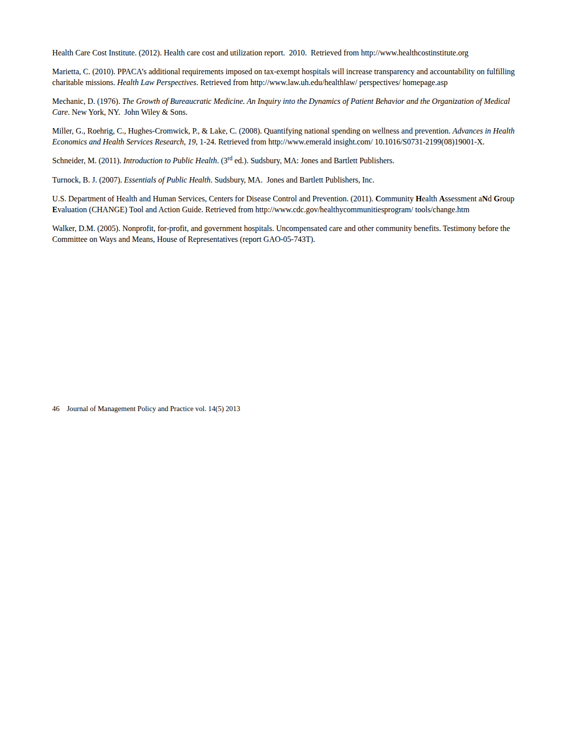Health Care Cost Institute. (2012). Health care cost and utilization report. 2010. Retrieved from http://www.healthcostinstitute.org
Marietta, C. (2010). PPACA’s additional requirements imposed on tax-exempt hospitals will increase transparency and accountability on fulfilling charitable missions. Health Law Perspectives. Retrieved from http://www.law.uh.edu/healthlaw/ perspectives/ homepage.asp
Mechanic, D. (1976). The Growth of Bureaucratic Medicine. An Inquiry into the Dynamics of Patient Behavior and the Organization of Medical Care. New York, NY. John Wiley & Sons.
Miller, G., Roehrig, C., Hughes-Cromwick, P., & Lake, C. (2008). Quantifying national spending on wellness and prevention. Advances in Health Economics and Health Services Research, 19, 1-24. Retrieved from http://www.emerald insight.com/ 10.1016/S0731-2199(08)19001-X.
Schneider, M. (2011). Introduction to Public Health. (3rd ed.). Sudsbury, MA: Jones and Bartlett Publishers.
Turnock, B. J. (2007). Essentials of Public Health. Sudsbury, MA. Jones and Bartlett Publishers, Inc.
U.S. Department of Health and Human Services, Centers for Disease Control and Prevention. (2011). Community Health Assessment aNd Group Evaluation (CHANGE) Tool and Action Guide. Retrieved from http://www.cdc.gov/healthycommunitiesprogram/ tools/change.htm
Walker, D.M. (2005). Nonprofit, for-profit, and government hospitals. Uncompensated care and other community benefits. Testimony before the Committee on Ways and Means, House of Representatives (report GAO-05-743T).
46 Journal of Management Policy and Practice vol. 14(5) 2013